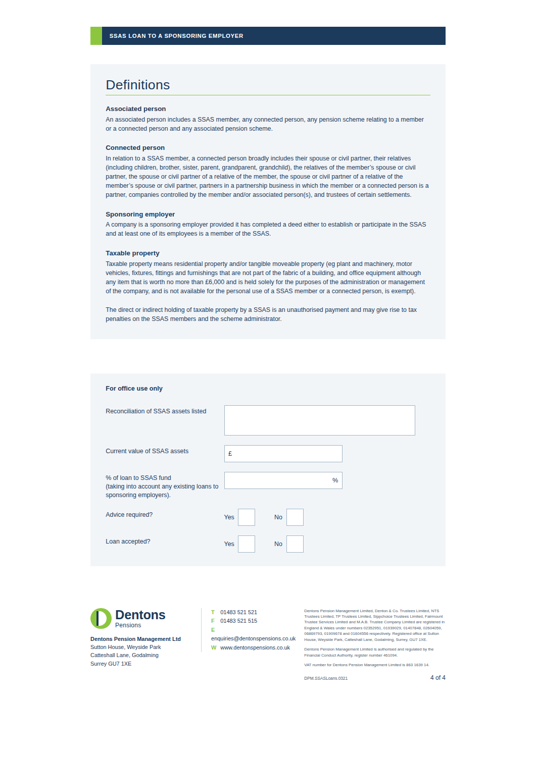SSAS Loan to a Sponsoring Employer
Definitions
Associated person
An associated person includes a SSAS member, any connected person, any pension scheme relating to a member or a connected person and any associated pension scheme.
Connected person
In relation to a SSAS member, a connected person broadly includes their spouse or civil partner, their relatives (including children, brother, sister, parent, grandparent, grandchild), the relatives of the member’s spouse or civil partner, the spouse or civil partner of a relative of the member, the spouse or civil partner of a relative of the member’s spouse or civil partner, partners in a partnership business in which the member or a connected person is a partner, companies controlled by the member and/or associated person(s), and trustees of certain settlements.
Sponsoring employer
A company is a sponsoring employer provided it has completed a deed either to establish or participate in the SSAS and at least one of its employees is a member of the SSAS.
Taxable property
Taxable property means residential property and/or tangible moveable property (eg plant and machinery, motor vehicles, fixtures, fittings and furnishings that are not part of the fabric of a building, and office equipment although any item that is worth no more than £6,000 and is held solely for the purposes of the administration or management of the company, and is not available for the personal use of a SSAS member or a connected person, is exempt).
The direct or indirect holding of taxable property by a SSAS is an unauthorised payment and may give rise to tax penalties on the SSAS members and the scheme administrator.
For office use only
Reconciliation of SSAS assets listed
Current value of SSAS assets
£
% of loan to SSAS fund
(taking into account any existing loans to sponsoring employers).
%
Advice required?
Yes No
Loan accepted?
Yes No
Dentons Pensions
Dentons Pension Management Ltd
Sutton House, Weyside Park
Catteshall Lane, Godalming
Surrey GU7 1XE
T 01483 521 521
F 01483 521 515
E enquiries@dentonspensions.co.uk
W www.dentonspensions.co.uk
Dentons Pension Management Limited, Denton & Co. Trustees Limited, NTS Trustees Limited, TP Trustees Limited, Sippchoice Trustees Limited, Fairmount Trustee Services Limited and M.A.B. Trustee Company Limited are registered in England & Wales under numbers 02352951, 01939029, 01407848, 02604059, 06869793, 01909678 and 01604556 respectively. Registered office at Sutton House, Weyside Park, Catteshall Lane, Godalming, Surrey, GU7 1XE.
Dentons Pension Management Limited is authorised and regulated by the Financial Conduct Authority, register number 461094.
VAT number for Dentons Pension Management Limited is 863 1639 14.
DPM.SSASLoans.0321 4 of 4